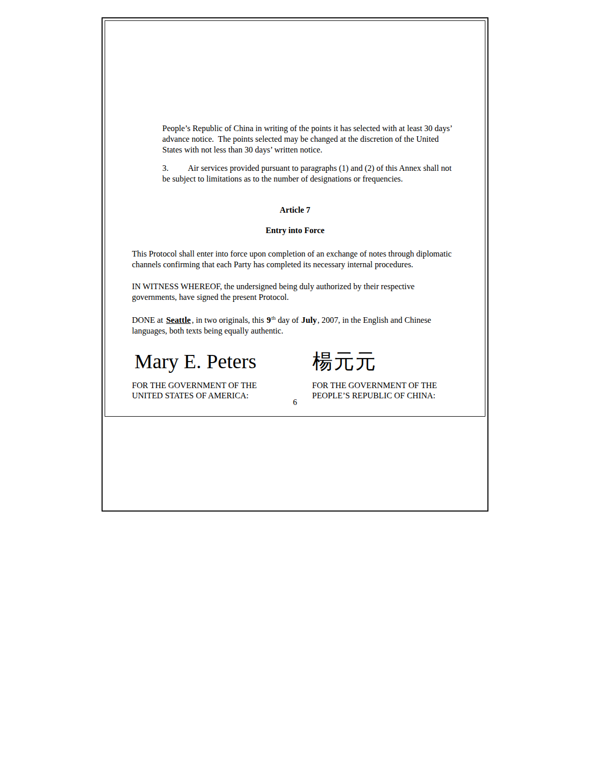People’s Republic of China in writing of the points it has selected with at least 30 days’ advance notice. The points selected may be changed at the discretion of the United States with not less than 30 days’ written notice.
3. Air services provided pursuant to paragraphs (1) and (2) of this Annex shall not be subject to limitations as to the number of designations or frequencies.
Article 7
Entry into Force
This Protocol shall enter into force upon completion of an exchange of notes through diplomatic channels confirming that each Party has completed its necessary internal procedures.
IN WITNESS WHEREOF, the undersigned being duly authorized by their respective governments, have signed the present Protocol.
DONE at Seattle, in two originals, this 9th day of July, 2007, in the English and Chinese languages, both texts being equally authentic.
| Mary E. Peters | 楊元元 |
| FOR THE GOVERNMENT OF THE UNITED STATES OF AMERICA: | FOR THE GOVERNMENT OF THE PEOPLE’S REPUBLIC OF CHINA: |
6